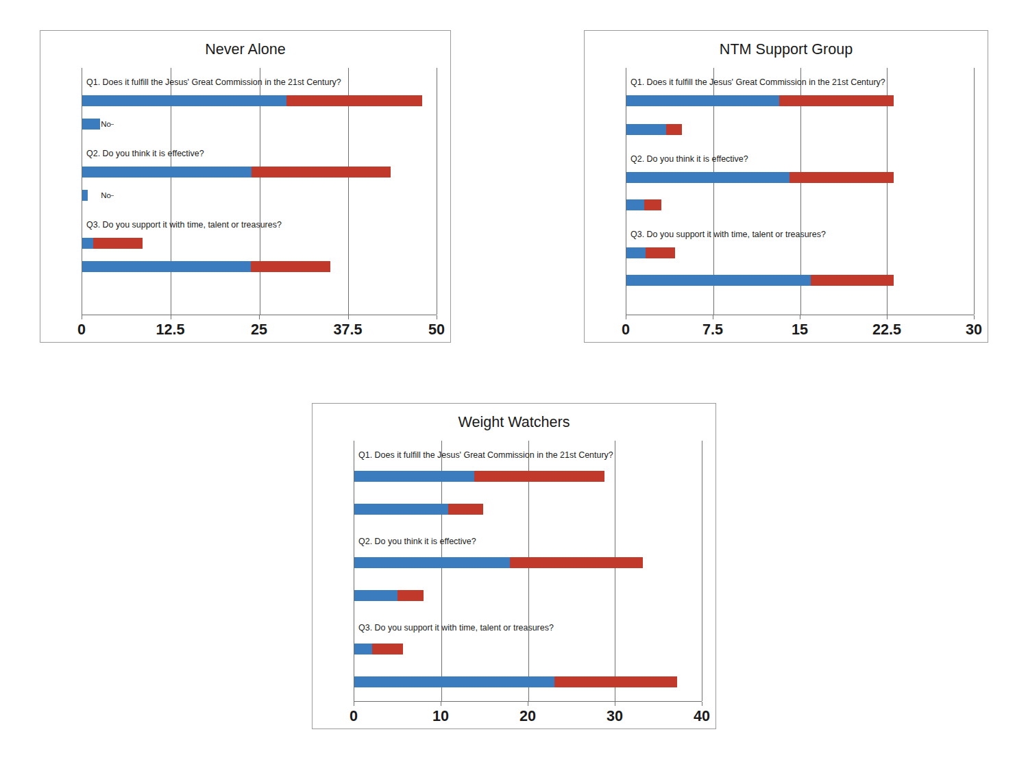Never Alone
Q1. Does it fulfill the Jesus' Great Commission in the 21st Century?
Yes
No
Q2. Do you think it is effective?
Yes
No
Q3. Do you support it with time, talent or treasures?
Yes
No
0
12.5
25
37.5
50
NTM Support Group
Q1. Does it fulfill the Jesus' Great Commission in the 21st Century?
Yes
No
Q2. Do you think it is effective?
Yes
No
Q3. Do you support it with time, talent or treasures?
Yes
No
0
7.5
15
22.5
30
Weight Watchers
Q1. Does it fulfill the Jesus' Great Commission in the 21st Century?
Yes
No
Q2. Do you think it is effective?
Yes
No
Q3. Do you support it with time, talent or treasures?
Yes
No
0
10
20
30
40